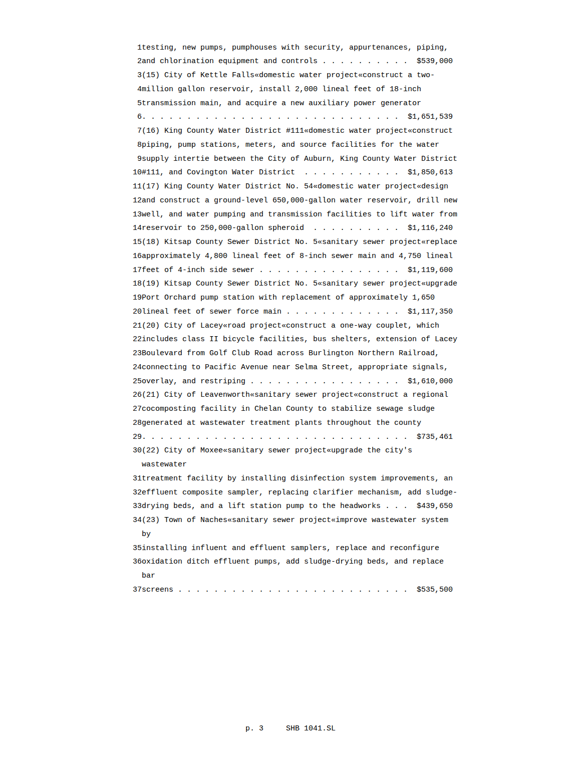| 1 | testing, new pumps, pumphouses with security, appurtenances, piping, |
| 2 | and chlorination equipment and controls . . . . . . . . . . $539,000 |
| 3 | (15) City of Kettle Falls«domestic water project«construct a two- |
| 4 | million gallon reservoir, install 2,000 lineal feet of 18-inch |
| 5 | transmission main, and acquire a new auxiliary power generator |
| 6 | . . . . . . . . . . . . . . . . . . . . . . . . . . . . . $1,651,539 |
| 7 | (16) King County Water District #111«domestic water project«construct |
| 8 | piping, pump stations, meters, and source facilities for the water |
| 9 | supply intertie between the City of Auburn, King County Water District |
| 10 | #111, and Covington Water District . . . . . . . . . . . $1,850,613 |
| 11 | (17) King County Water District No. 54«domestic water project«design |
| 12 | and construct a ground-level 650,000-gallon water reservoir, drill new |
| 13 | well, and water pumping and transmission facilities to lift water from |
| 14 | reservoir to 250,000-gallon spheroid . . . . . . . . . . $1,116,240 |
| 15 | (18) Kitsap County Sewer District No. 5«sanitary sewer project«replace |
| 16 | approximately 4,800 lineal feet of 8-inch sewer main and 4,750 lineal |
| 17 | feet of 4-inch side sewer . . . . . . . . . . . . . . . . $1,119,600 |
| 18 | (19) Kitsap County Sewer District No. 5«sanitary sewer project«upgrade |
| 19 | Port Orchard pump station with replacement of approximately 1,650 |
| 20 | lineal feet of sewer force main . . . . . . . . . . . . . $1,117,350 |
| 21 | (20) City of Lacey«road project«construct a one-way couplet, which |
| 22 | includes class II bicycle facilities, bus shelters, extension of Lacey |
| 23 | Boulevard from Golf Club Road across Burlington Northern Railroad, |
| 24 | connecting to Pacific Avenue near Selma Street, appropriate signals, |
| 25 | overlay, and restriping . . . . . . . . . . . . . . . . . $1,610,000 |
| 26 | (21) City of Leavenworth«sanitary sewer project«construct a regional |
| 27 | cocomposting facility in Chelan County to stabilize sewage sludge |
| 28 | generated at wastewater treatment plants throughout the county |
| 29 | . . . . . . . . . . . . . . . . . . . . . . . . . . . . . . $735,461 |
| 30 | (22) City of Moxee«sanitary sewer project«upgrade the city's wastewater |
| 31 | treatment facility by installing disinfection system improvements, an |
| 32 | effluent composite sampler, replacing clarifier mechanism, add sludge- |
| 33 | drying beds, and a lift station pump to the headworks . . . $439,650 |
| 34 | (23) Town of Naches«sanitary sewer project«improve wastewater system by |
| 35 | installing influent and effluent samplers, replace and reconfigure |
| 36 | oxidation ditch effluent pumps, add sludge-drying beds, and replace bar |
| 37 | screens . . . . . . . . . . . . . . . . . . . . . . . . . . $535,500 |
p. 3 SHB 1041.SL